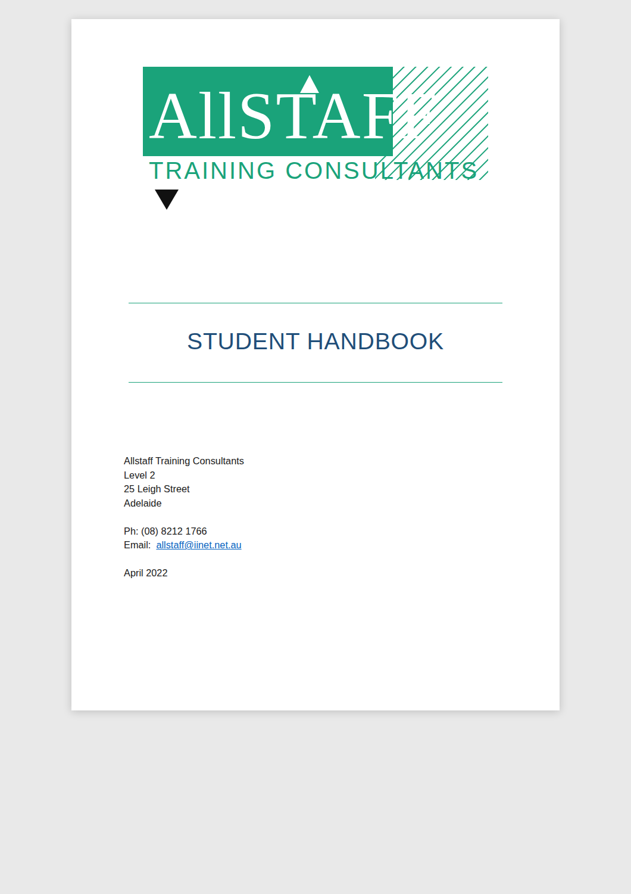AllSTAFF TRAINING CONSULTANTS
STUDENT HANDBOOK
Allstaff Training Consultants
Level 2
25 Leigh Street
Adelaide
Ph: (08) 8212 1766
Email: allstaff@iinet.net.au
April 2022